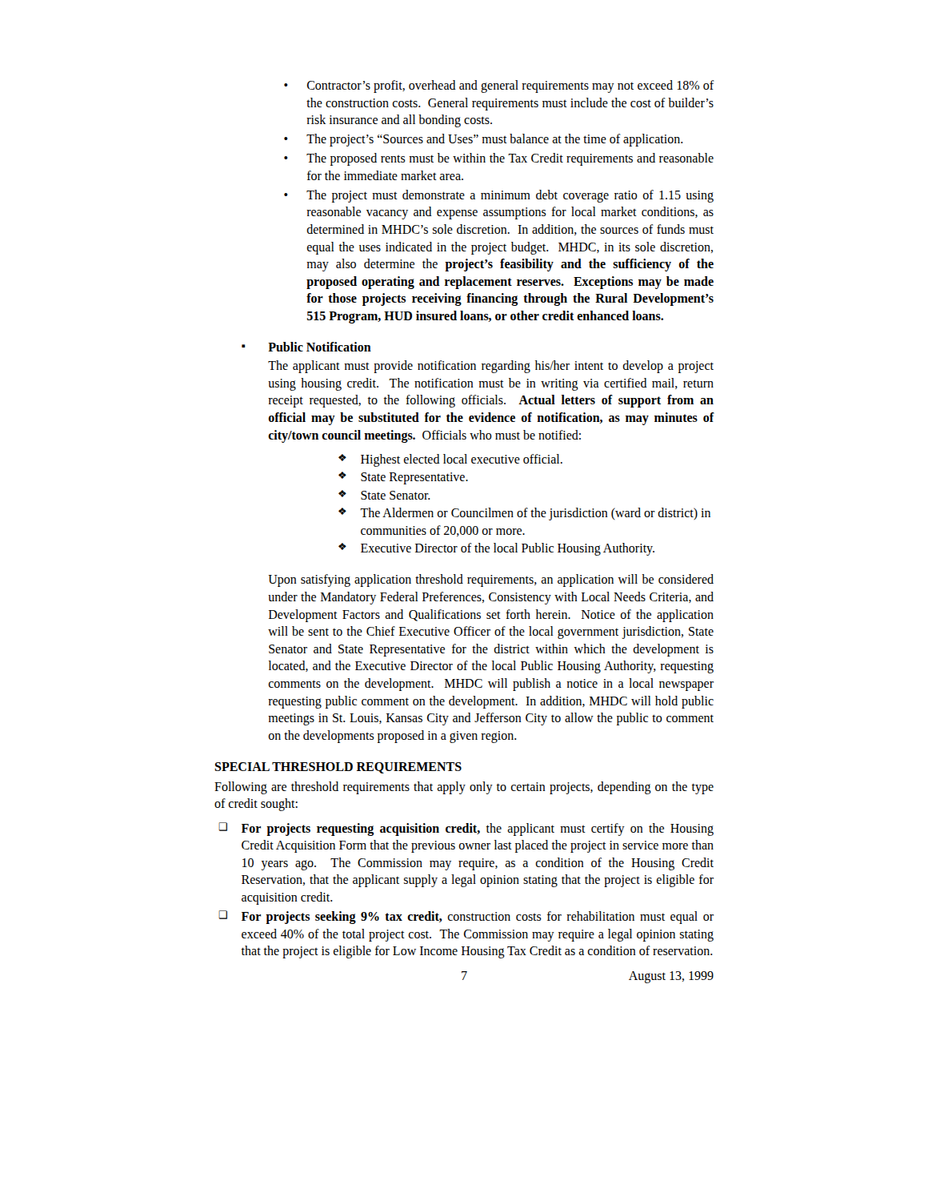Contractor’s profit, overhead and general requirements may not exceed 18% of the construction costs. General requirements must include the cost of builder’s risk insurance and all bonding costs.
The project’s “Sources and Uses” must balance at the time of application.
The proposed rents must be within the Tax Credit requirements and reasonable for the immediate market area.
The project must demonstrate a minimum debt coverage ratio of 1.15 using reasonable vacancy and expense assumptions for local market conditions, as determined in MHDC’s sole discretion. In addition, the sources of funds must equal the uses indicated in the project budget. MHDC, in its sole discretion, may also determine the project’s feasibility and the sufficiency of the proposed operating and replacement reserves. Exceptions may be made for those projects receiving financing through the Rural Development’s 515 Program, HUD insured loans, or other credit enhanced loans.
Public Notification
The applicant must provide notification regarding his/her intent to develop a project using housing credit. The notification must be in writing via certified mail, return receipt requested, to the following officials. Actual letters of support from an official may be substituted for the evidence of notification, as may minutes of city/town council meetings. Officials who must be notified:
Highest elected local executive official.
State Representative.
State Senator.
The Aldermen or Councilmen of the jurisdiction (ward or district) in communities of 20,000 or more.
Executive Director of the local Public Housing Authority.
Upon satisfying application threshold requirements, an application will be considered under the Mandatory Federal Preferences, Consistency with Local Needs Criteria, and Development Factors and Qualifications set forth herein. Notice of the application will be sent to the Chief Executive Officer of the local government jurisdiction, State Senator and State Representative for the district within which the development is located, and the Executive Director of the local Public Housing Authority, requesting comments on the development. MHDC will publish a notice in a local newspaper requesting public comment on the development. In addition, MHDC will hold public meetings in St. Louis, Kansas City and Jefferson City to allow the public to comment on the developments proposed in a given region.
Special Threshold Requirements
Following are threshold requirements that apply only to certain projects, depending on the type of credit sought:
For projects requesting acquisition credit, the applicant must certify on the Housing Credit Acquisition Form that the previous owner last placed the project in service more than 10 years ago. The Commission may require, as a condition of the Housing Credit Reservation, that the applicant supply a legal opinion stating that the project is eligible for acquisition credit.
For projects seeking 9% tax credit, construction costs for rehabilitation must equal or exceed 40% of the total project cost. The Commission may require a legal opinion stating that the project is eligible for Low Income Housing Tax Credit as a condition of reservation.
7 August 13, 1999